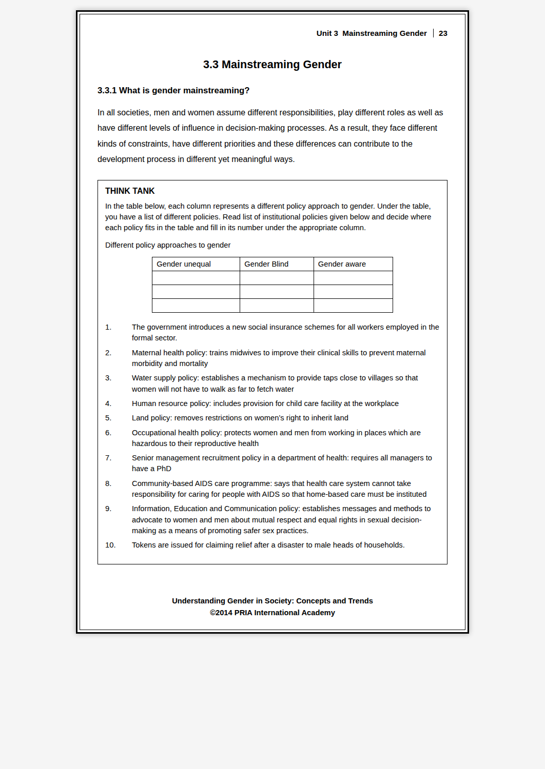Unit 3 Mainstreaming Gender 23
3.3 Mainstreaming Gender
3.3.1 What is gender mainstreaming?
In all societies, men and women assume different responsibilities, play different roles as well as have different levels of influence in decision-making processes. As a result, they face different kinds of constraints, have different priorities and these differences can contribute to the development process in different yet meaningful ways.
THINK TANK
In the table below, each column represents a different policy approach to gender. Under the table, you have a list of different policies. Read list of institutional policies given below and decide where each policy fits in the table and fill in its number under the appropriate column.
Different policy approaches to gender
| Gender unequal | Gender Blind | Gender aware |
| --- | --- | --- |
The government introduces a new social insurance schemes for all workers employed in the formal sector.
Maternal health policy: trains midwives to improve their clinical skills to prevent maternal morbidity and mortality
Water supply policy: establishes a mechanism to provide taps close to villages so that women will not have to walk as far to fetch water
Human resource policy: includes provision for child care facility at the workplace
Land policy: removes restrictions on women’s right to inherit land
Occupational health policy: protects women and men from working in places which are hazardous to their reproductive health
Senior management recruitment policy in a department of health: requires all managers to have a PhD
Community-based AIDS care programme: says that health care system cannot take responsibility for caring for people with AIDS so that home-based care must be instituted
Information, Education and Communication policy: establishes messages and methods to advocate to women and men about mutual respect and equal rights in sexual decision-making as a means of promoting safer sex practices.
Tokens are issued for claiming relief after a disaster to male heads of households.
Understanding Gender in Society: Concepts and Trends
©2014 PRIA International Academy